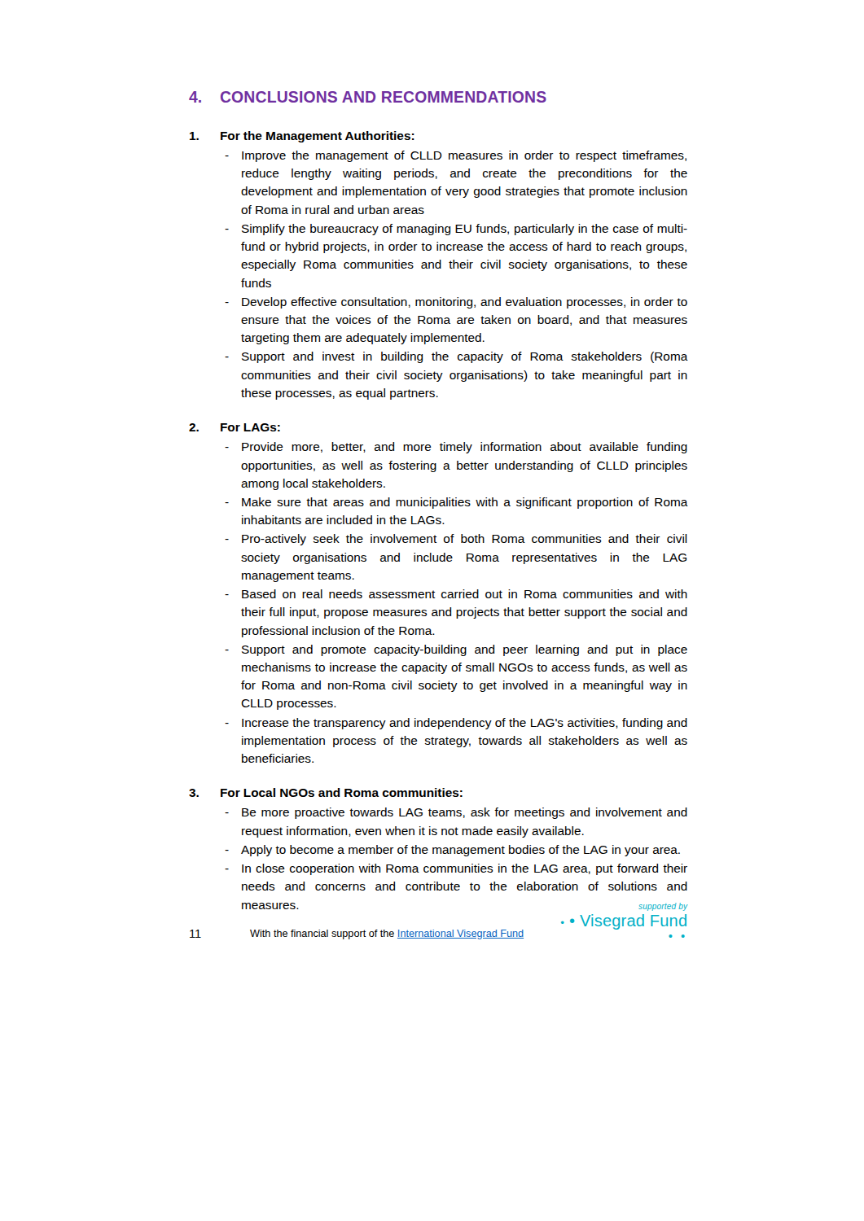4. CONCLUSIONS AND RECOMMENDATIONS
1. For the Management Authorities:
Improve the management of CLLD measures in order to respect timeframes, reduce lengthy waiting periods, and create the preconditions for the development and implementation of very good strategies that promote inclusion of Roma in rural and urban areas
Simplify the bureaucracy of managing EU funds, particularly in the case of multi-fund or hybrid projects, in order to increase the access of hard to reach groups, especially Roma communities and their civil society organisations, to these funds
Develop effective consultation, monitoring, and evaluation processes, in order to ensure that the voices of the Roma are taken on board, and that measures targeting them are adequately implemented.
Support and invest in building the capacity of Roma stakeholders (Roma communities and their civil society organisations) to take meaningful part in these processes, as equal partners.
2. For LAGs:
Provide more, better, and more timely information about available funding opportunities, as well as fostering a better understanding of CLLD principles among local stakeholders.
Make sure that areas and municipalities with a significant proportion of Roma inhabitants are included in the LAGs.
Pro-actively seek the involvement of both Roma communities and their civil society organisations and include Roma representatives in the LAG management teams.
Based on real needs assessment carried out in Roma communities and with their full input, propose measures and projects that better support the social and professional inclusion of the Roma.
Support and promote capacity-building and peer learning and put in place mechanisms to increase the capacity of small NGOs to access funds, as well as for Roma and non-Roma civil society to get involved in a meaningful way in CLLD processes.
Increase the transparency and independency of the LAG's activities, funding and implementation process of the strategy, towards all stakeholders as well as beneficiaries.
3. For Local NGOs and Roma communities:
Be more proactive towards LAG teams, ask for meetings and involvement and request information, even when it is not made easily available.
Apply to become a member of the management bodies of the LAG in your area.
In close cooperation with Roma communities in the LAG area, put forward their needs and concerns and contribute to the elaboration of solutions and measures.
11
With the financial support of the International Visegrad Fund
•
supported by
• Visegrad Fund
• •